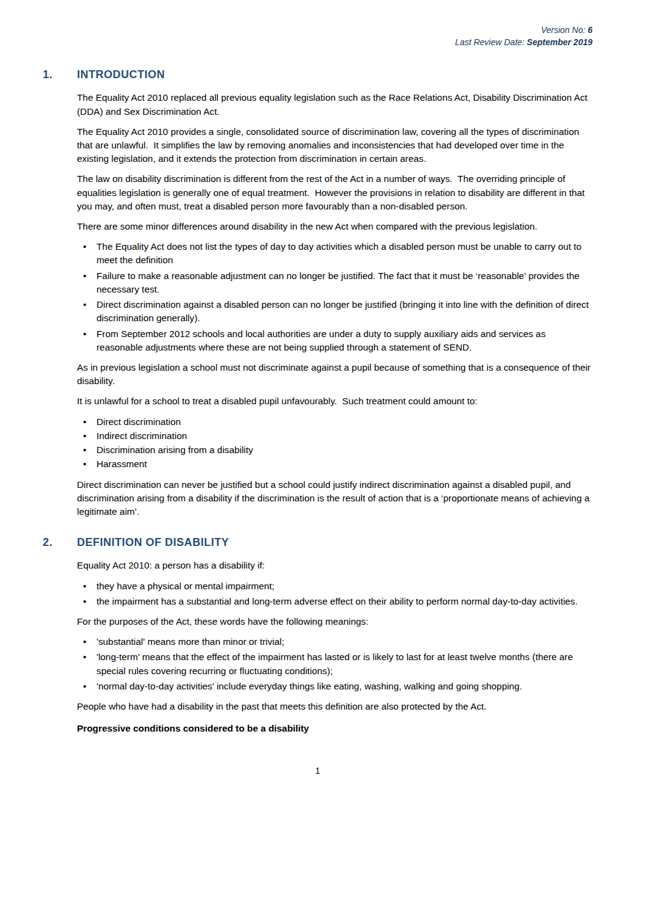Version No: 6
Last Review Date: September 2019
1. INTRODUCTION
The Equality Act 2010 replaced all previous equality legislation such as the Race Relations Act, Disability Discrimination Act (DDA) and Sex Discrimination Act.
The Equality Act 2010 provides a single, consolidated source of discrimination law, covering all the types of discrimination that are unlawful. It simplifies the law by removing anomalies and inconsistencies that had developed over time in the existing legislation, and it extends the protection from discrimination in certain areas.
The law on disability discrimination is different from the rest of the Act in a number of ways. The overriding principle of equalities legislation is generally one of equal treatment. However the provisions in relation to disability are different in that you may, and often must, treat a disabled person more favourably than a non-disabled person.
There are some minor differences around disability in the new Act when compared with the previous legislation.
The Equality Act does not list the types of day to day activities which a disabled person must be unable to carry out to meet the definition
Failure to make a reasonable adjustment can no longer be justified. The fact that it must be ‘reasonable’ provides the necessary test.
Direct discrimination against a disabled person can no longer be justified (bringing it into line with the definition of direct discrimination generally).
From September 2012 schools and local authorities are under a duty to supply auxiliary aids and services as reasonable adjustments where these are not being supplied through a statement of SEND.
As in previous legislation a school must not discriminate against a pupil because of something that is a consequence of their disability.
It is unlawful for a school to treat a disabled pupil unfavourably. Such treatment could amount to:
Direct discrimination
Indirect discrimination
Discrimination arising from a disability
Harassment
Direct discrimination can never be justified but a school could justify indirect discrimination against a disabled pupil, and discrimination arising from a disability if the discrimination is the result of action that is a ‘proportionate means of achieving a legitimate aim’.
2. DEFINITION OF DISABILITY
Equality Act 2010: a person has a disability if:
they have a physical or mental impairment;
the impairment has a substantial and long-term adverse effect on their ability to perform normal day-to-day activities.
For the purposes of the Act, these words have the following meanings:
'substantial' means more than minor or trivial;
'long-term' means that the effect of the impairment has lasted or is likely to last for at least twelve months (there are special rules covering recurring or fluctuating conditions);
'normal day-to-day activities' include everyday things like eating, washing, walking and going shopping.
People who have had a disability in the past that meets this definition are also protected by the Act.
Progressive conditions considered to be a disability
1